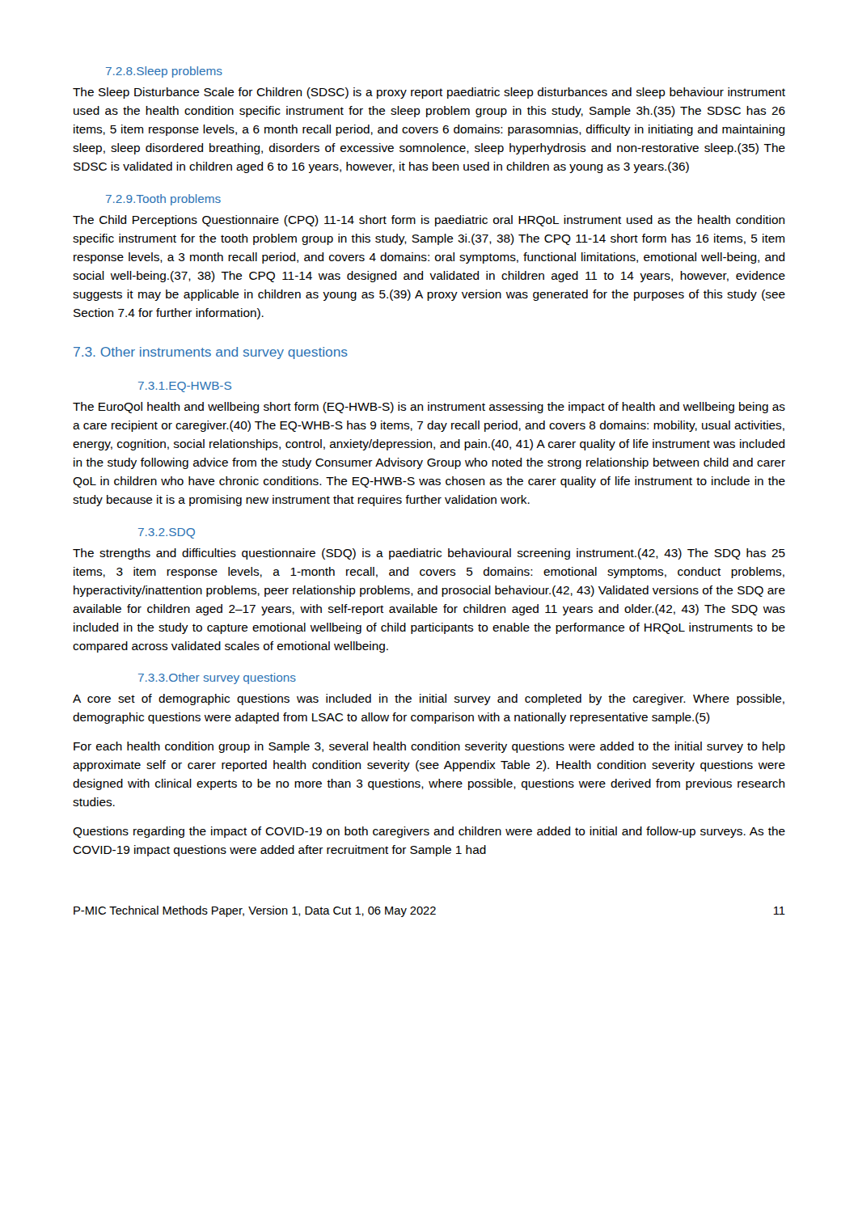7.2.8.Sleep problems
The Sleep Disturbance Scale for Children (SDSC) is a proxy report paediatric sleep disturbances and sleep behaviour instrument used as the health condition specific instrument for the sleep problem group in this study, Sample 3h.(35) The SDSC has 26 items, 5 item response levels, a 6 month recall period, and covers 6 domains: parasomnias, difficulty in initiating and maintaining sleep, sleep disordered breathing, disorders of excessive somnolence, sleep hyperhydrosis and non-restorative sleep.(35) The SDSC is validated in children aged 6 to 16 years, however, it has been used in children as young as 3 years.(36)
7.2.9.Tooth problems
The Child Perceptions Questionnaire (CPQ) 11-14 short form is paediatric oral HRQoL instrument used as the health condition specific instrument for the tooth problem group in this study, Sample 3i.(37, 38) The CPQ 11-14 short form has 16 items, 5 item response levels, a 3 month recall period, and covers 4 domains: oral symptoms, functional limitations, emotional well-being, and social well-being.(37, 38) The CPQ 11-14 was designed and validated in children aged 11 to 14 years, however, evidence suggests it may be applicable in children as young as 5.(39) A proxy version was generated for the purposes of this study (see Section 7.4 for further information).
7.3. Other instruments and survey questions
7.3.1.EQ-HWB-S
The EuroQol health and wellbeing short form (EQ-HWB-S) is an instrument assessing the impact of health and wellbeing being as a care recipient or caregiver.(40) The EQ-WHB-S has 9 items, 7 day recall period, and covers 8 domains: mobility, usual activities, energy, cognition, social relationships, control, anxiety/depression, and pain.(40, 41) A carer quality of life instrument was included in the study following advice from the study Consumer Advisory Group who noted the strong relationship between child and carer QoL in children who have chronic conditions. The EQ-HWB-S was chosen as the carer quality of life instrument to include in the study because it is a promising new instrument that requires further validation work.
7.3.2.SDQ
The strengths and difficulties questionnaire (SDQ) is a paediatric behavioural screening instrument.(42, 43) The SDQ has 25 items, 3 item response levels, a 1-month recall, and covers 5 domains: emotional symptoms, conduct problems, hyperactivity/inattention problems, peer relationship problems, and prosocial behaviour.(42, 43) Validated versions of the SDQ are available for children aged 2–17 years, with self-report available for children aged 11 years and older.(42, 43) The SDQ was included in the study to capture emotional wellbeing of child participants to enable the performance of HRQoL instruments to be compared across validated scales of emotional wellbeing.
7.3.3.Other survey questions
A core set of demographic questions was included in the initial survey and completed by the caregiver. Where possible, demographic questions were adapted from LSAC to allow for comparison with a nationally representative sample.(5)
For each health condition group in Sample 3, several health condition severity questions were added to the initial survey to help approximate self or carer reported health condition severity (see Appendix Table 2). Health condition severity questions were designed with clinical experts to be no more than 3 questions, where possible, questions were derived from previous research studies.
Questions regarding the impact of COVID-19 on both caregivers and children were added to initial and follow-up surveys. As the COVID-19 impact questions were added after recruitment for Sample 1 had
P-MIC Technical Methods Paper, Version 1, Data Cut 1, 06 May 2022 11